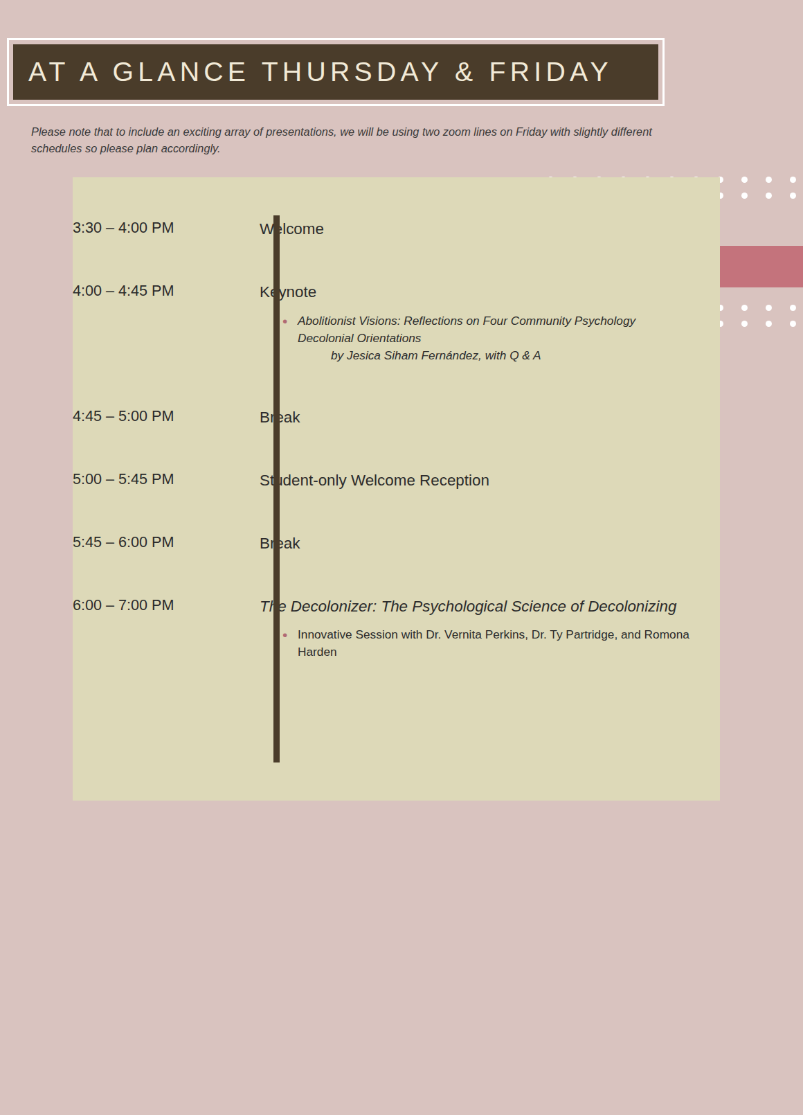AT A GLANCE THURSDAY & FRIDAY
Please note that to include an exciting array of presentations, we will be using two zoom lines on Friday with slightly different schedules so please plan accordingly.
Thursday, February 24th
| 3:30 – 4:00 PM | Welcome |
| 4:00 – 4:45 PM | Keynote Abolitionist Visions: Reflections on Four Community Psychology Decolonial Orientations by Jesica Siham Fernández, with Q & A |
| 4:45 – 5:00 PM | Break |
| 5:00 – 5:45 PM | Student-only Welcome Reception |
| 5:45 – 6:00 PM | Break |
| 6:00 – 7:00 PM | The Decolonizer: The Psychological Science of Decolonizing Innovative Session with Dr. Vernita Perkins, Dr. Ty Partridge, and Romona Harden |